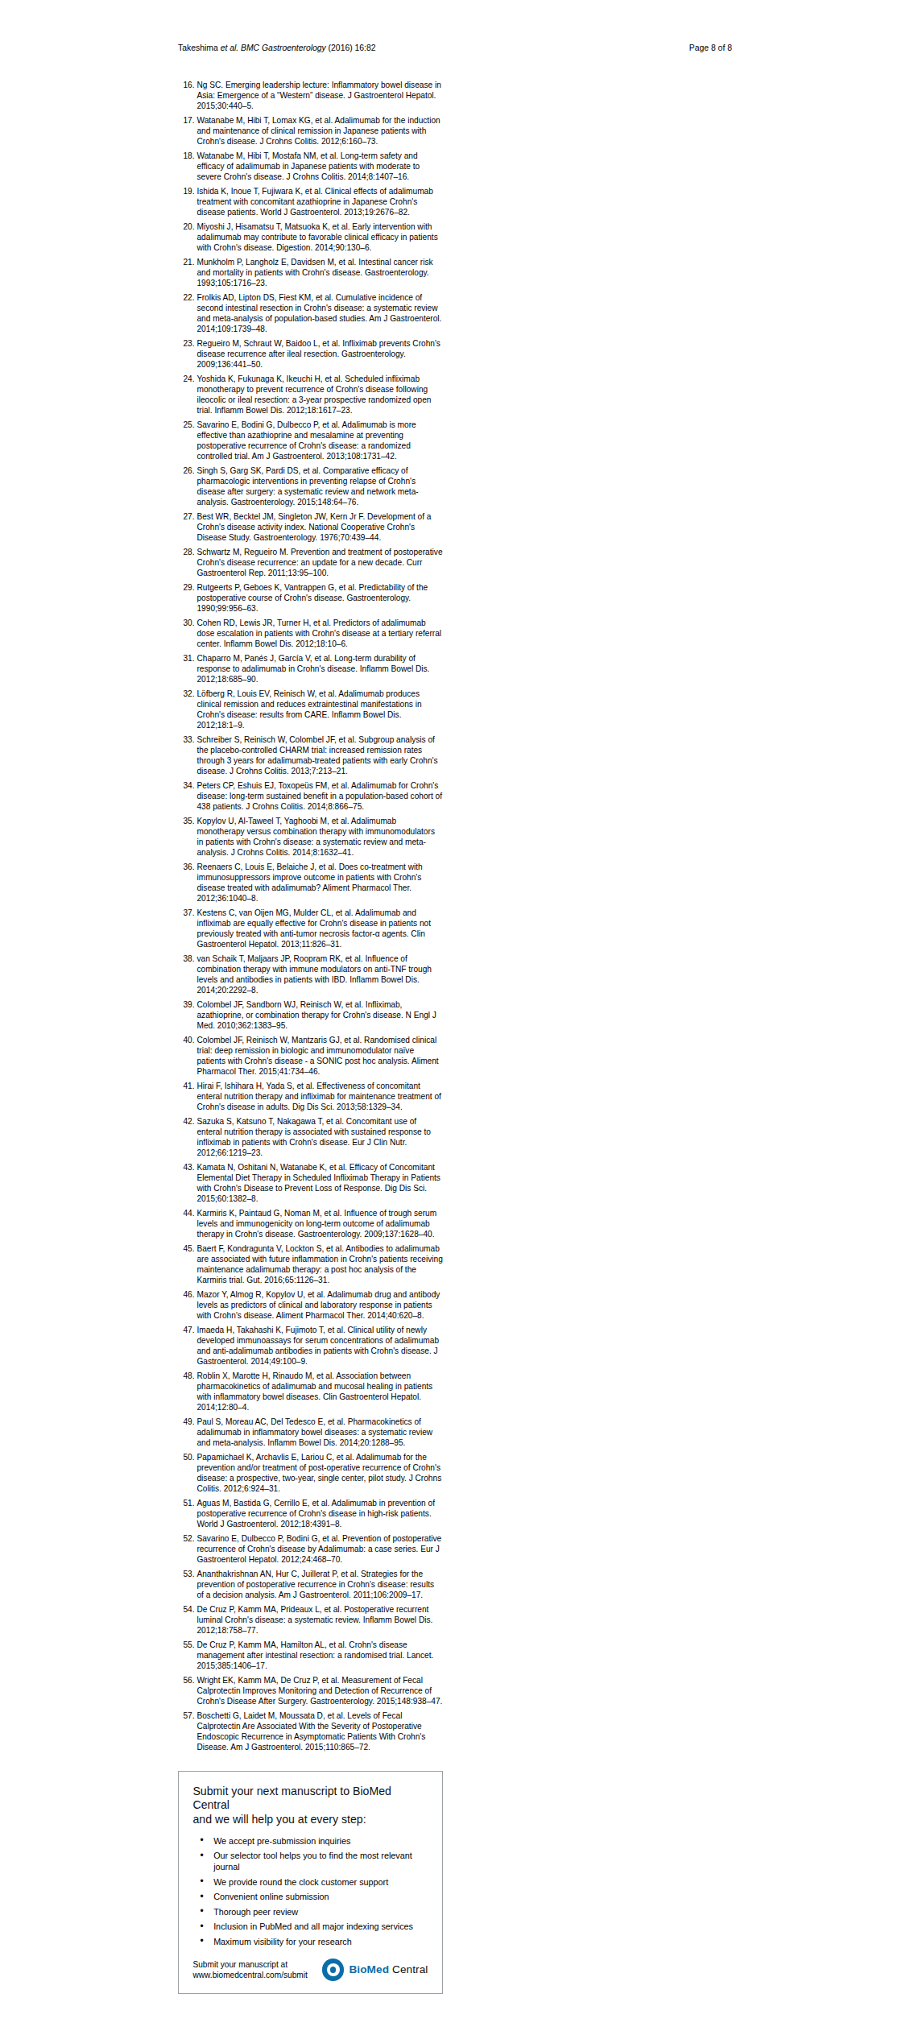Takeshima et al. BMC Gastroenterology (2016) 16:82
Page 8 of 8
Ng SC. Emerging leadership lecture: Inflammatory bowel disease in Asia: Emergence of a “Western” disease. J Gastroenterol Hepatol. 2015;30:440–5.
Watanabe M, Hibi T, Lomax KG, et al. Adalimumab for the induction and maintenance of clinical remission in Japanese patients with Crohn's disease. J Crohns Colitis. 2012;6:160–73.
Watanabe M, Hibi T, Mostafa NM, et al. Long-term safety and efficacy of adalimumab in Japanese patients with moderate to severe Crohn's disease. J Crohns Colitis. 2014;8:1407–16.
Ishida K, Inoue T, Fujiwara K, et al. Clinical effects of adalimumab treatment with concomitant azathioprine in Japanese Crohn's disease patients. World J Gastroenterol. 2013;19:2676–82.
Miyoshi J, Hisamatsu T, Matsuoka K, et al. Early intervention with adalimumab may contribute to favorable clinical efficacy in patients with Crohn's disease. Digestion. 2014;90:130–6.
Munkholm P, Langholz E, Davidsen M, et al. Intestinal cancer risk and mortality in patients with Crohn's disease. Gastroenterology. 1993;105:1716–23.
Frolkis AD, Lipton DS, Fiest KM, et al. Cumulative incidence of second intestinal resection in Crohn's disease: a systematic review and meta-analysis of population-based studies. Am J Gastroenterol. 2014;109:1739–48.
Regueiro M, Schraut W, Baidoo L, et al. Infliximab prevents Crohn's disease recurrence after ileal resection. Gastroenterology. 2009;136:441–50.
Yoshida K, Fukunaga K, Ikeuchi H, et al. Scheduled infliximab monotherapy to prevent recurrence of Crohn's disease following ileocolic or ileal resection: a 3-year prospective randomized open trial. Inflamm Bowel Dis. 2012;18:1617–23.
Savarino E, Bodini G, Dulbecco P, et al. Adalimumab is more effective than azathioprine and mesalamine at preventing postoperative recurrence of Crohn's disease: a randomized controlled trial. Am J Gastroenterol. 2013;108:1731–42.
Singh S, Garg SK, Pardi DS, et al. Comparative efficacy of pharmacologic interventions in preventing relapse of Crohn's disease after surgery: a systematic review and network meta-analysis. Gastroenterology. 2015;148:64–76.
Best WR, Becktel JM, Singleton JW, Kern Jr F. Development of a Crohn's disease activity index. National Cooperative Crohn's Disease Study. Gastroenterology. 1976;70:439–44.
Schwartz M, Regueiro M. Prevention and treatment of postoperative Crohn's disease recurrence: an update for a new decade. Curr Gastroenterol Rep. 2011;13:95–100.
Rutgeerts P, Geboes K, Vantrappen G, et al. Predictability of the postoperative course of Crohn's disease. Gastroenterology. 1990;99:956–63.
Cohen RD, Lewis JR, Turner H, et al. Predictors of adalimumab dose escalation in patients with Crohn's disease at a tertiary referral center. Inflamm Bowel Dis. 2012;18:10–6.
Chaparro M, Panés J, García V, et al. Long-term durability of response to adalimumab in Crohn's disease. Inflamm Bowel Dis. 2012;18:685–90.
Löfberg R, Louis EV, Reinisch W, et al. Adalimumab produces clinical remission and reduces extraintestinal manifestations in Crohn's disease: results from CARE. Inflamm Bowel Dis. 2012;18:1–9.
Schreiber S, Reinisch W, Colombel JF, et al. Subgroup analysis of the placebo-controlled CHARM trial: increased remission rates through 3 years for adalimumab-treated patients with early Crohn's disease. J Crohns Colitis. 2013;7:213–21.
Peters CP, Eshuis EJ, Toxopeüs FM, et al. Adalimumab for Crohn's disease: long-term sustained benefit in a population-based cohort of 438 patients. J Crohns Colitis. 2014;8:866–75.
Kopylov U, Al-Taweel T, Yaghoobi M, et al. Adalimumab monotherapy versus combination therapy with immunomodulators in patients with Crohn's disease: a systematic review and meta-analysis. J Crohns Colitis. 2014;8:1632–41.
Reenaers C, Louis E, Belaiche J, et al. Does co-treatment with immunosuppressors improve outcome in patients with Crohn's disease treated with adalimumab? Aliment Pharmacol Ther. 2012;36:1040–8.
Kestens C, van Oijen MG, Mulder CL, et al. Adalimumab and infliximab are equally effective for Crohn's disease in patients not previously treated with anti-tumor necrosis factor-α agents. Clin Gastroenterol Hepatol. 2013;11:826–31.
van Schaik T, Maljaars JP, Roopram RK, et al. Influence of combination therapy with immune modulators on anti-TNF trough levels and antibodies in patients with IBD. Inflamm Bowel Dis. 2014;20:2292–8.
Colombel JF, Sandborn WJ, Reinisch W, et al. Infliximab, azathioprine, or combination therapy for Crohn's disease. N Engl J Med. 2010;362:1383–95.
Colombel JF, Reinisch W, Mantzaris GJ, et al. Randomised clinical trial: deep remission in biologic and immunomodulator naïve patients with Crohn's disease - a SONIC post hoc analysis. Aliment Pharmacol Ther. 2015;41:734–46.
Hirai F, Ishihara H, Yada S, et al. Effectiveness of concomitant enteral nutrition therapy and infliximab for maintenance treatment of Crohn's disease in adults. Dig Dis Sci. 2013;58:1329–34.
Sazuka S, Katsuno T, Nakagawa T, et al. Concomitant use of enteral nutrition therapy is associated with sustained response to infliximab in patients with Crohn's disease. Eur J Clin Nutr. 2012;66:1219–23.
Kamata N, Oshitani N, Watanabe K, et al. Efficacy of Concomitant Elemental Diet Therapy in Scheduled Infliximab Therapy in Patients with Crohn's Disease to Prevent Loss of Response. Dig Dis Sci. 2015;60:1382–8.
Karmiris K, Paintaud G, Noman M, et al. Influence of trough serum levels and immunogenicity on long-term outcome of adalimumab therapy in Crohn's disease. Gastroenterology. 2009;137:1628–40.
Baert F, Kondragunta V, Lockton S, et al. Antibodies to adalimumab are associated with future inflammation in Crohn's patients receiving maintenance adalimumab therapy: a post hoc analysis of the Karmiris trial. Gut. 2016;65:1126–31.
Mazor Y, Almog R, Kopylov U, et al. Adalimumab drug and antibody levels as predictors of clinical and laboratory response in patients with Crohn's disease. Aliment Pharmacol Ther. 2014;40:620–8.
Imaeda H, Takahashi K, Fujimoto T, et al. Clinical utility of newly developed immunoassays for serum concentrations of adalimumab and anti-adalimumab antibodies in patients with Crohn's disease. J Gastroenterol. 2014;49:100–9.
Roblin X, Marotte H, Rinaudo M, et al. Association between pharmacokinetics of adalimumab and mucosal healing in patients with inflammatory bowel diseases. Clin Gastroenterol Hepatol. 2014;12:80–4.
Paul S, Moreau AC, Del Tedesco E, et al. Pharmacokinetics of adalimumab in inflammatory bowel diseases: a systematic review and meta-analysis. Inflamm Bowel Dis. 2014;20:1288–95.
Papamichael K, Archavlis E, Lariou C, et al. Adalimumab for the prevention and/or treatment of post-operative recurrence of Crohn's disease: a prospective, two-year, single center, pilot study. J Crohns Colitis. 2012;6:924–31.
Aguas M, Bastida G, Cerrillo E, et al. Adalimumab in prevention of postoperative recurrence of Crohn's disease in high-risk patients. World J Gastroenterol. 2012;18:4391–8.
Savarino E, Dulbecco P, Bodini G, et al. Prevention of postoperative recurrence of Crohn's disease by Adalimumab: a case series. Eur J Gastroenterol Hepatol. 2012;24:468–70.
Ananthakrishnan AN, Hur C, Juillerat P, et al. Strategies for the prevention of postoperative recurrence in Crohn's disease: results of a decision analysis. Am J Gastroenterol. 2011;106:2009–17.
De Cruz P, Kamm MA, Prideaux L, et al. Postoperative recurrent luminal Crohn's disease: a systematic review. Inflamm Bowel Dis. 2012;18:758–77.
De Cruz P, Kamm MA, Hamilton AL, et al. Crohn's disease management after intestinal resection: a randomised trial. Lancet. 2015;385:1406–17.
Wright EK, Kamm MA, De Cruz P, et al. Measurement of Fecal Calprotectin Improves Monitoring and Detection of Recurrence of Crohn's Disease After Surgery. Gastroenterology. 2015;148:938–47.
Boschetti G, Laidet M, Moussata D, et al. Levels of Fecal Calprotectin Are Associated With the Severity of Postoperative Endoscopic Recurrence in Asymptomatic Patients With Crohn's Disease. Am J Gastroenterol. 2015;110:865–72.
Submit your next manuscript to BioMed Central
and we will help you at every step:
We accept pre-submission inquiries
Our selector tool helps you to find the most relevant journal
We provide round the clock customer support
Convenient online submission
Thorough peer review
Inclusion in PubMed and all major indexing services
Maximum visibility for your research
Submit your manuscript at
www.biomedcentral.com/submit
Bio Med Central